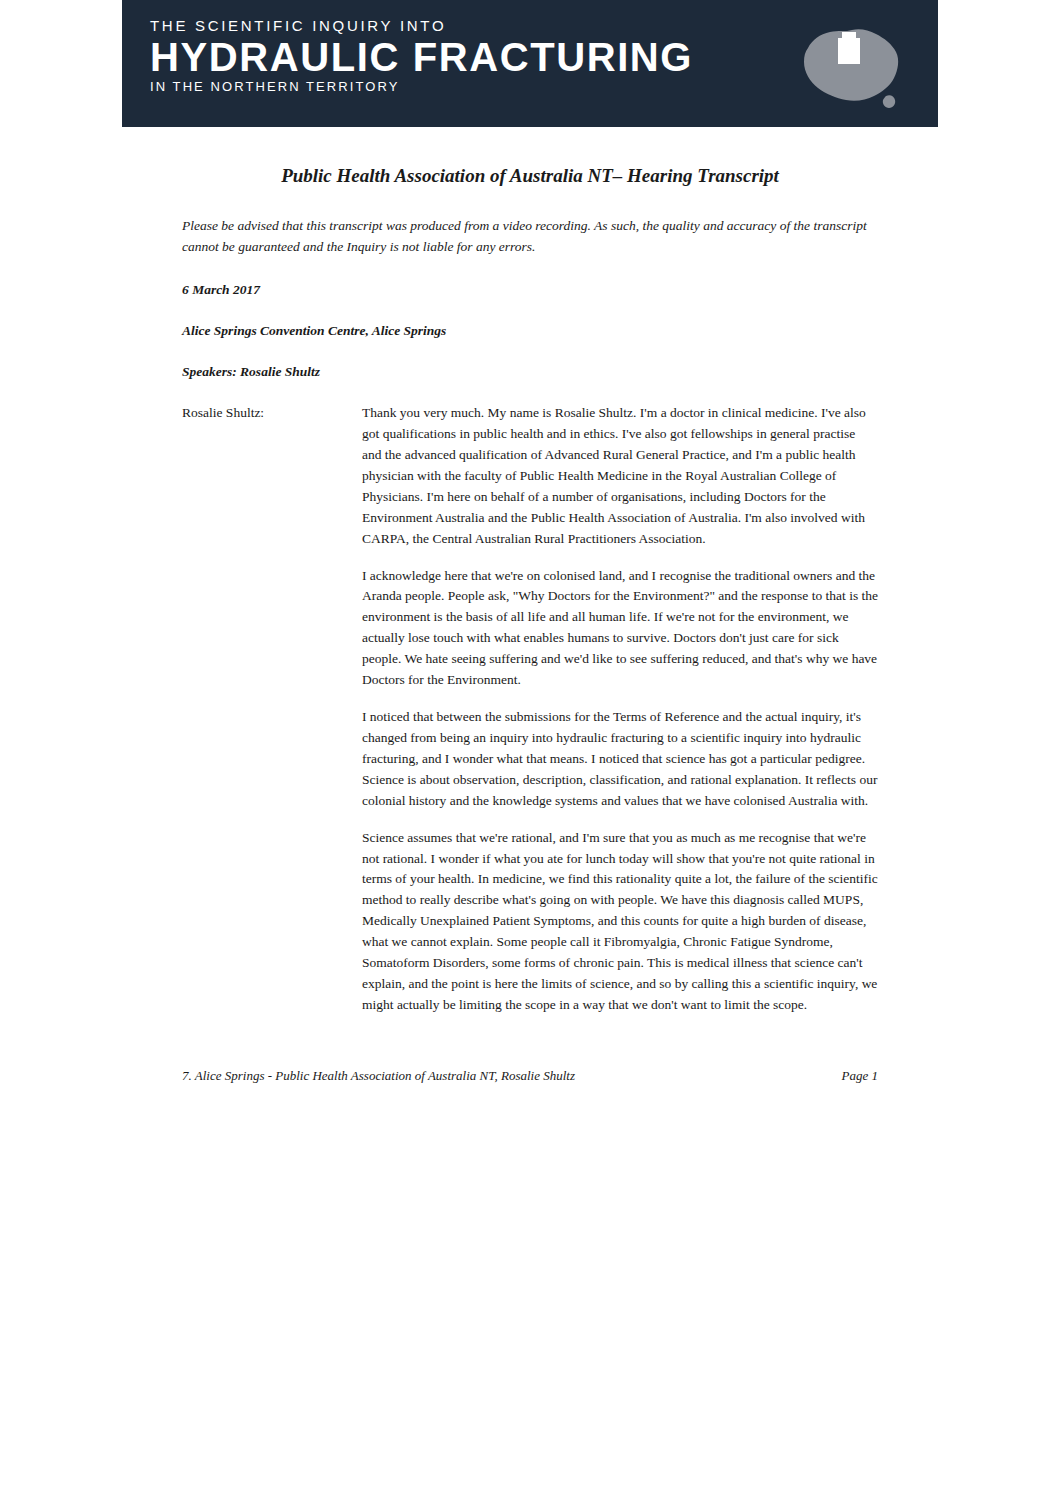The Scientific Inquiry into
Hydraulic Fracturing
in the Northern Territory
Australia map outline with Northern Territory highlighted
Public Health Association of Australia NT– Hearing Transcript
Please be advised that this transcript was produced from a video recording. As such, the quality and accuracy of the transcript cannot be guaranteed and the Inquiry is not liable for any errors.
6 March 2017
Alice Springs Convention Centre, Alice Springs
Speakers: Rosalie Shultz
Rosalie Shultz:
Thank you very much. My name is Rosalie Shultz. I'm a doctor in clinical medicine. I've also got qualifications in public health and in ethics. I've also got fellowships in general practise and the advanced qualification of Advanced Rural General Practice, and I'm a public health physician with the faculty of Public Health Medicine in the Royal Australian College of Physicians. I'm here on behalf of a number of organisations, including Doctors for the Environment Australia and the Public Health Association of Australia. I'm also involved with CARPA, the Central Australian Rural Practitioners Association.
I acknowledge here that we're on colonised land, and I recognise the traditional owners and the Aranda people. People ask, "Why Doctors for the Environment?" and the response to that is the environment is the basis of all life and all human life. If we're not for the environment, we actually lose touch with what enables humans to survive. Doctors don't just care for sick people. We hate seeing suffering and we'd like to see suffering reduced, and that's why we have Doctors for the Environment.
I noticed that between the submissions for the Terms of Reference and the actual inquiry, it's changed from being an inquiry into hydraulic fracturing to a scientific inquiry into hydraulic fracturing, and I wonder what that means. I noticed that science has got a particular pedigree. Science is about observation, description, classification, and rational explanation. It reflects our colonial history and the knowledge systems and values that we have colonised Australia with.
Science assumes that we're rational, and I'm sure that you as much as me recognise that we're not rational. I wonder if what you ate for lunch today will show that you're not quite rational in terms of your health. In medicine, we find this rationality quite a lot, the failure of the scientific method to really describe what's going on with people. We have this diagnosis called MUPS, Medically Unexplained Patient Symptoms, and this counts for quite a high burden of disease, what we cannot explain. Some people call it Fibromyalgia, Chronic Fatigue Syndrome, Somatoform Disorders, some forms of chronic pain. This is medical illness that science can't explain, and the point is here the limits of science, and so by calling this a scientific inquiry, we might actually be limiting the scope in a way that we don't want to limit the scope.
7. Alice Springs - Public Health Association of Australia NT, Rosalie Shultz
Page 1